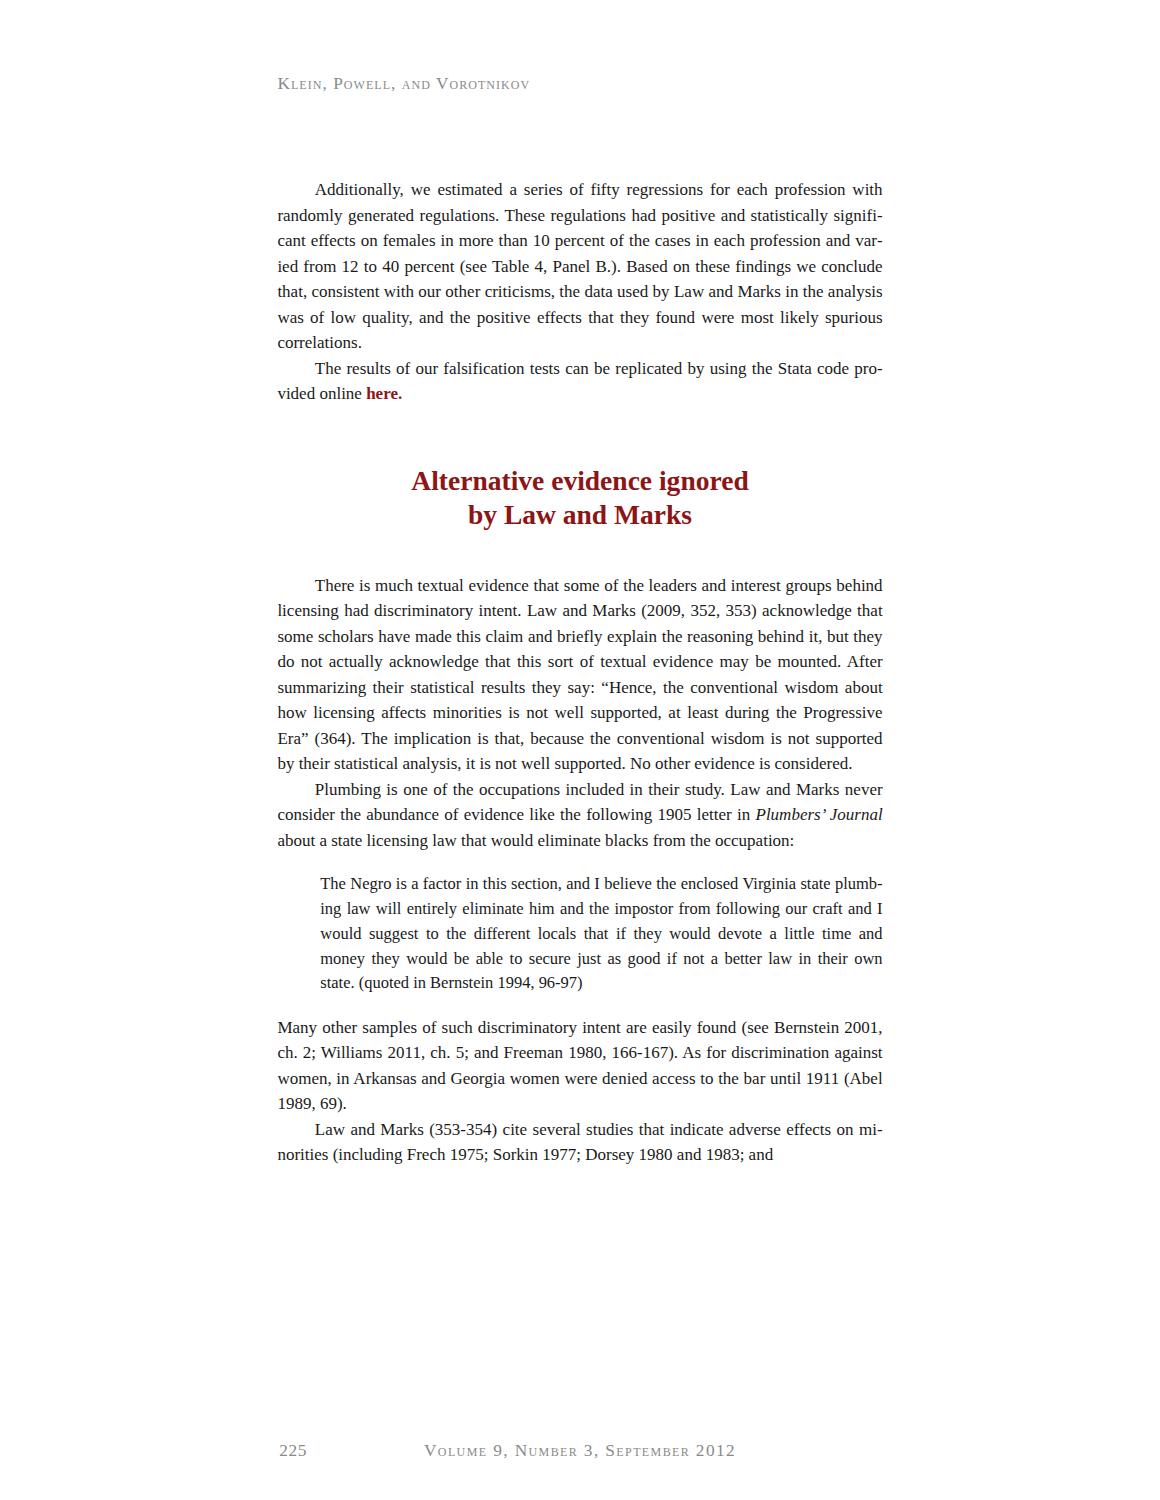Klein, Powell, and Vorotnikov
Additionally, we estimated a series of fifty regressions for each profession with randomly generated regulations. These regulations had positive and statistically significant effects on females in more than 10 percent of the cases in each profession and varied from 12 to 40 percent (see Table 4, Panel B.). Based on these findings we conclude that, consistent with our other criticisms, the data used by Law and Marks in the analysis was of low quality, and the positive effects that they found were most likely spurious correlations.
The results of our falsification tests can be replicated by using the Stata code provided online here.
Alternative evidence ignored
by Law and Marks
There is much textual evidence that some of the leaders and interest groups behind licensing had discriminatory intent. Law and Marks (2009, 352, 353) acknowledge that some scholars have made this claim and briefly explain the reasoning behind it, but they do not actually acknowledge that this sort of textual evidence may be mounted. After summarizing their statistical results they say: “Hence, the conventional wisdom about how licensing affects minorities is not well supported, at least during the Progressive Era” (364). The implication is that, because the conventional wisdom is not supported by their statistical analysis, it is not well supported. No other evidence is considered.
Plumbing is one of the occupations included in their study. Law and Marks never consider the abundance of evidence like the following 1905 letter in Plumbers’ Journal about a state licensing law that would eliminate blacks from the occupation:
The Negro is a factor in this section, and I believe the enclosed Virginia state plumbing law will entirely eliminate him and the impostor from following our craft and I would suggest to the different locals that if they would devote a little time and money they would be able to secure just as good if not a better law in their own state. (quoted in Bernstein 1994, 96-97)
Many other samples of such discriminatory intent are easily found (see Bernstein 2001, ch. 2; Williams 2011, ch. 5; and Freeman 1980, 166-167). As for discrimination against women, in Arkansas and Georgia women were denied access to the bar until 1911 (Abel 1989, 69).
Law and Marks (353-354) cite several studies that indicate adverse effects on minorities (including Frech 1975; Sorkin 1977; Dorsey 1980 and 1983; and
225
Volume 9, Number 3, September 2012